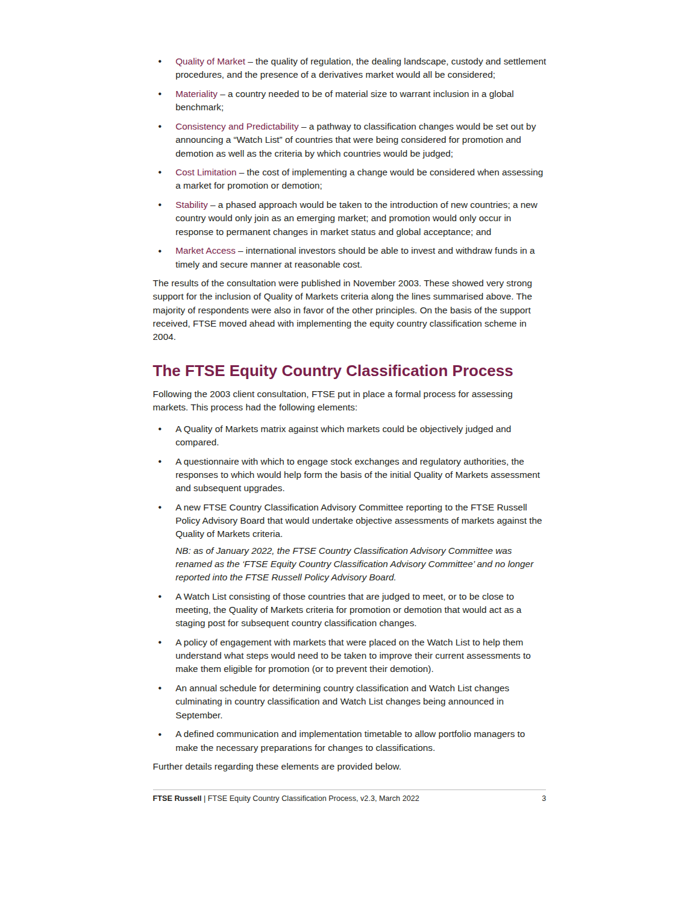Quality of Market – the quality of regulation, the dealing landscape, custody and settlement procedures, and the presence of a derivatives market would all be considered;
Materiality – a country needed to be of material size to warrant inclusion in a global benchmark;
Consistency and Predictability – a pathway to classification changes would be set out by announcing a “Watch List” of countries that were being considered for promotion and demotion as well as the criteria by which countries would be judged;
Cost Limitation – the cost of implementing a change would be considered when assessing a market for promotion or demotion;
Stability – a phased approach would be taken to the introduction of new countries; a new country would only join as an emerging market; and promotion would only occur in response to permanent changes in market status and global acceptance; and
Market Access – international investors should be able to invest and withdraw funds in a timely and secure manner at reasonable cost.
The results of the consultation were published in November 2003. These showed very strong support for the inclusion of Quality of Markets criteria along the lines summarised above. The majority of respondents were also in favor of the other principles. On the basis of the support received, FTSE moved ahead with implementing the equity country classification scheme in 2004.
The FTSE Equity Country Classification Process
Following the 2003 client consultation, FTSE put in place a formal process for assessing markets. This process had the following elements:
A Quality of Markets matrix against which markets could be objectively judged and compared.
A questionnaire with which to engage stock exchanges and regulatory authorities, the responses to which would help form the basis of the initial Quality of Markets assessment and subsequent upgrades.
A new FTSE Country Classification Advisory Committee reporting to the FTSE Russell Policy Advisory Board that would undertake objective assessments of markets against the Quality of Markets criteria.
NB: as of January 2022, the FTSE Country Classification Advisory Committee was renamed as the ‘FTSE Equity Country Classification Advisory Committee’ and no longer reported into the FTSE Russell Policy Advisory Board.
A Watch List consisting of those countries that are judged to meet, or to be close to meeting, the Quality of Markets criteria for promotion or demotion that would act as a staging post for subsequent country classification changes.
A policy of engagement with markets that were placed on the Watch List to help them understand what steps would need to be taken to improve their current assessments to make them eligible for promotion (or to prevent their demotion).
An annual schedule for determining country classification and Watch List changes culminating in country classification and Watch List changes being announced in September.
A defined communication and implementation timetable to allow portfolio managers to make the necessary preparations for changes to classifications.
Further details regarding these elements are provided below.
FTSE Russell | FTSE Equity Country Classification Process, v2.3, March 2022
3